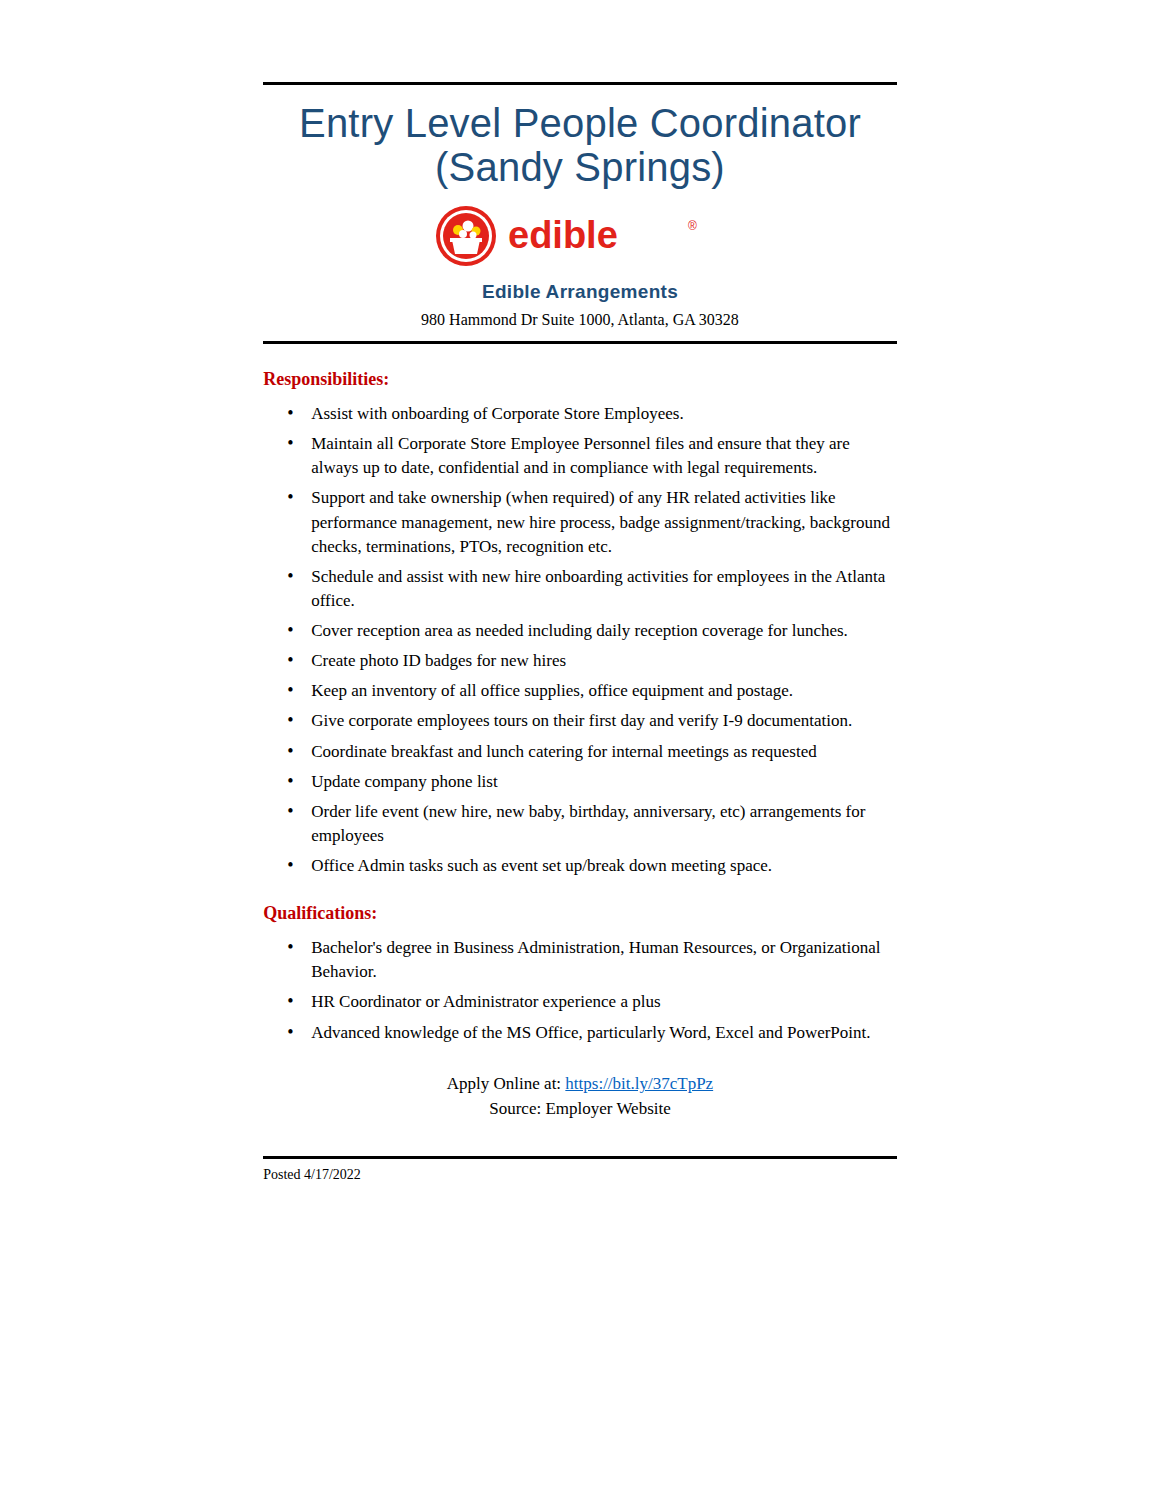Entry Level People Coordinator (Sandy Springs)
edible ®
Edible Arrangements
980 Hammond Dr Suite 1000, Atlanta, GA 30328
Responsibilities:
Assist with onboarding of Corporate Store Employees.
Maintain all Corporate Store Employee Personnel files and ensure that they are always up to date, confidential and in compliance with legal requirements.
Support and take ownership (when required) of any HR related activities like performance management, new hire process, badge assignment/tracking, background checks, terminations, PTOs, recognition etc.
Schedule and assist with new hire onboarding activities for employees in the Atlanta office.
Cover reception area as needed including daily reception coverage for lunches.
Create photo ID badges for new hires
Keep an inventory of all office supplies, office equipment and postage.
Give corporate employees tours on their first day and verify I-9 documentation.
Coordinate breakfast and lunch catering for internal meetings as requested
Update company phone list
Order life event (new hire, new baby, birthday, anniversary, etc) arrangements for employees
Office Admin tasks such as event set up/break down meeting space.
Qualifications:
Bachelor's degree in Business Administration, Human Resources, or Organizational Behavior.
HR Coordinator or Administrator experience a plus
Advanced knowledge of the MS Office, particularly Word, Excel and PowerPoint.
Apply Online at: https://bit.ly/37cTpPz
Source: Employer Website
Posted 4/17/2022